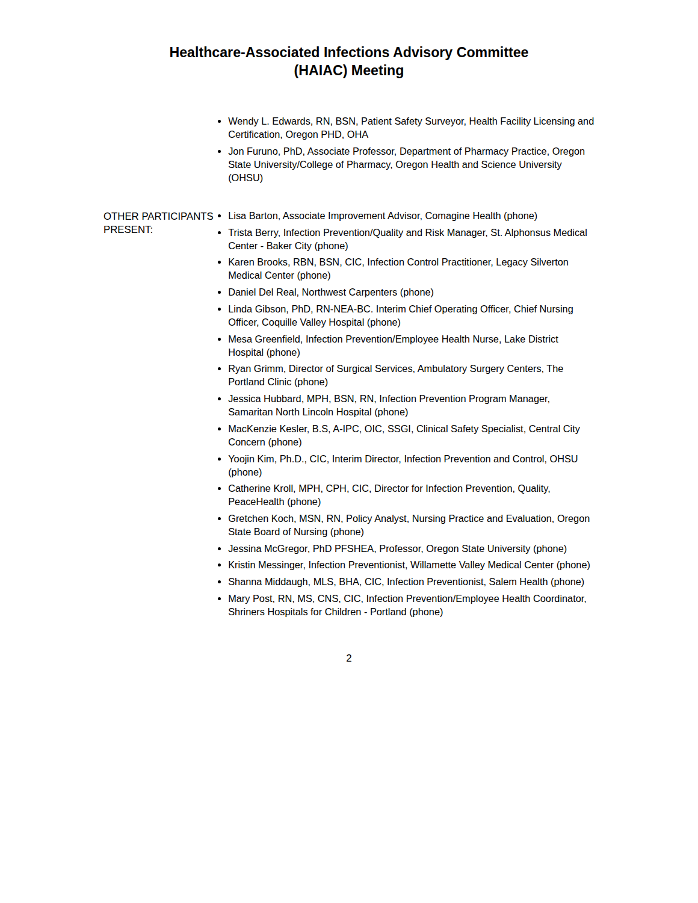Healthcare-Associated Infections Advisory Committee
(HAIAC) Meeting
Wendy L. Edwards, RN, BSN, Patient Safety Surveyor, Health Facility Licensing and Certification, Oregon PHD, OHA
Jon Furuno, PhD, Associate Professor, Department of Pharmacy Practice, Oregon State University/College of Pharmacy, Oregon Health and Science University (OHSU)
OTHER PARTICIPANTS PRESENT:
Lisa Barton, Associate Improvement Advisor, Comagine Health (phone)
Trista Berry, Infection Prevention/Quality and Risk Manager, St. Alphonsus Medical Center - Baker City (phone)
Karen Brooks, RBN, BSN, CIC, Infection Control Practitioner, Legacy Silverton Medical Center (phone)
Daniel Del Real, Northwest Carpenters (phone)
Linda Gibson, PhD, RN-NEA-BC. Interim Chief Operating Officer, Chief Nursing Officer, Coquille Valley Hospital (phone)
Mesa Greenfield, Infection Prevention/Employee Health Nurse, Lake District Hospital (phone)
Ryan Grimm, Director of Surgical Services, Ambulatory Surgery Centers, The Portland Clinic (phone)
Jessica Hubbard, MPH, BSN, RN, Infection Prevention Program Manager, Samaritan North Lincoln Hospital (phone)
MacKenzie Kesler, B.S, A-IPC, OIC, SSGI, Clinical Safety Specialist, Central City Concern (phone)
Yoojin Kim, Ph.D., CIC, Interim Director, Infection Prevention and Control, OHSU (phone)
Catherine Kroll, MPH, CPH, CIC, Director for Infection Prevention, Quality, PeaceHealth (phone)
Gretchen Koch, MSN, RN, Policy Analyst, Nursing Practice and Evaluation, Oregon State Board of Nursing (phone)
Jessina McGregor, PhD PFSHEA, Professor, Oregon State University (phone)
Kristin Messinger, Infection Preventionist, Willamette Valley Medical Center (phone)
Shanna Middaugh, MLS, BHA, CIC, Infection Preventionist, Salem Health (phone)
Mary Post, RN, MS, CNS, CIC, Infection Prevention/Employee Health Coordinator, Shriners Hospitals for Children - Portland (phone)
2